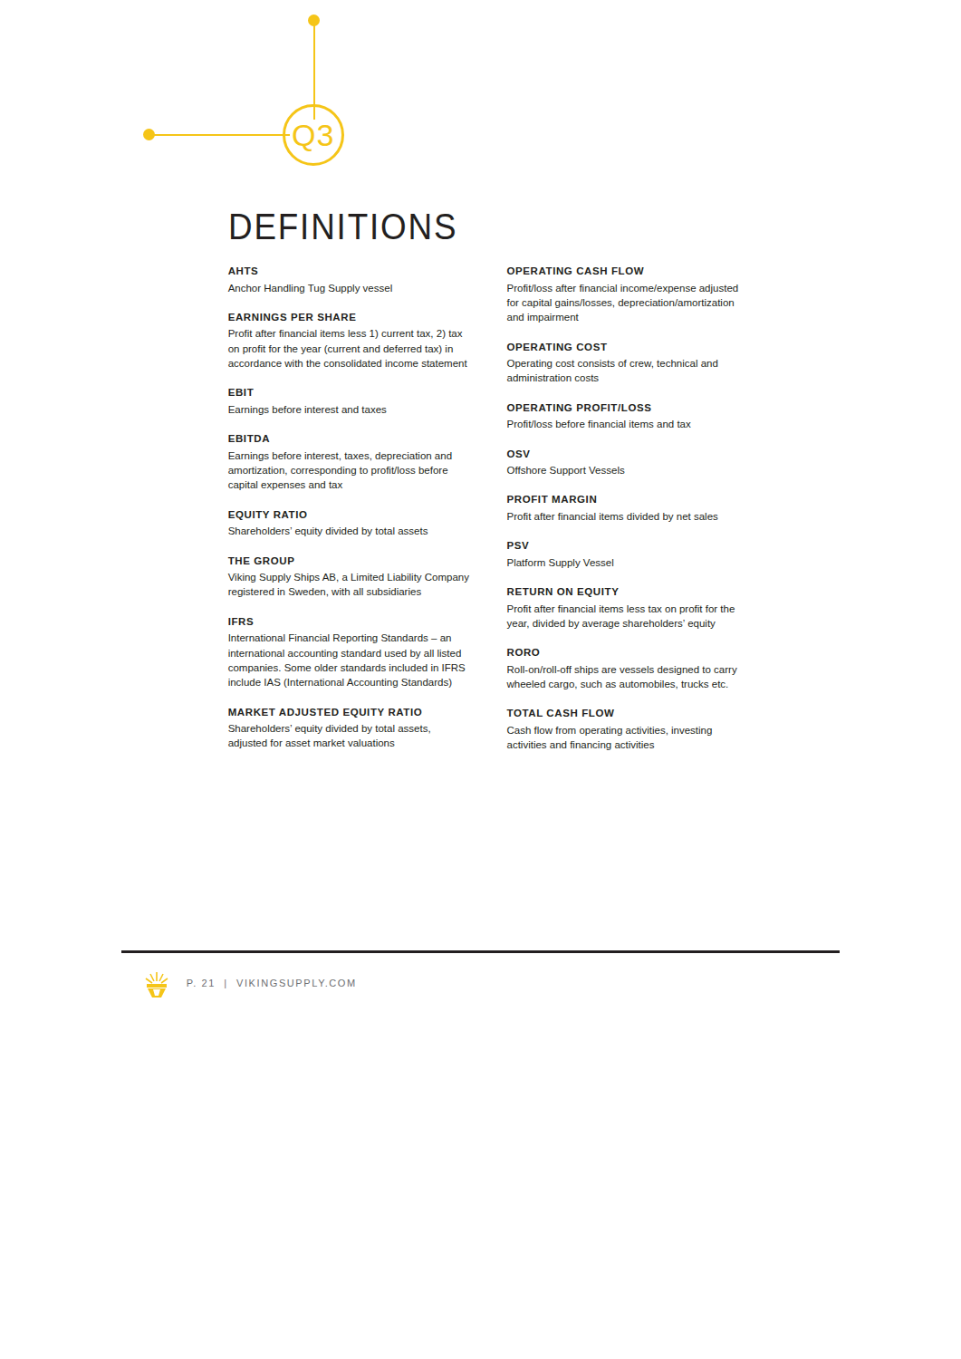Q3
Definitions
AHTS
Anchor Handling Tug Supply vessel
Earnings per share
Profit after financial items less 1) current tax, 2) tax on profit for the year (current and deferred tax) in accordance with the consolidated income statement
EBIT
Earnings before interest and taxes
EBITDA
Earnings before interest, taxes, depreciation and amortization, corresponding to profit/loss before capital expenses and tax
Equity ratio
Shareholders’ equity divided by total assets
The Group
Viking Supply Ships AB, a Limited Liability Company registered in Sweden, with all subsidiaries
IFRS
International Financial Reporting Standards – an international accounting standard used by all listed companies. Some older standards included in IFRS include IAS (International Accounting Standards)
Market adjusted equity ratio
Shareholders’ equity divided by total assets, adjusted for asset market valuations
Operating cash flow
Profit/loss after financial income/expense adjusted for capital gains/losses, depreciation/amortization and impairment
Operating cost
Operating cost consists of crew, technical and administration costs
Operating profit/loss
Profit/loss before financial items and tax
OSV
Offshore Support Vessels
Profit margin
Profit after financial items divided by net sales
PSV
Platform Supply Vessel
Return on equity
Profit after financial items less tax on profit for the year, divided by average shareholders’ equity
RORO
Roll-on/roll-off ships are vessels designed to carry wheeled cargo, such as automobiles, trucks etc.
Total cash flow
Cash flow from operating activities, investing activities and financing activities
P. 21 | VIKINGSUPPLY.COM